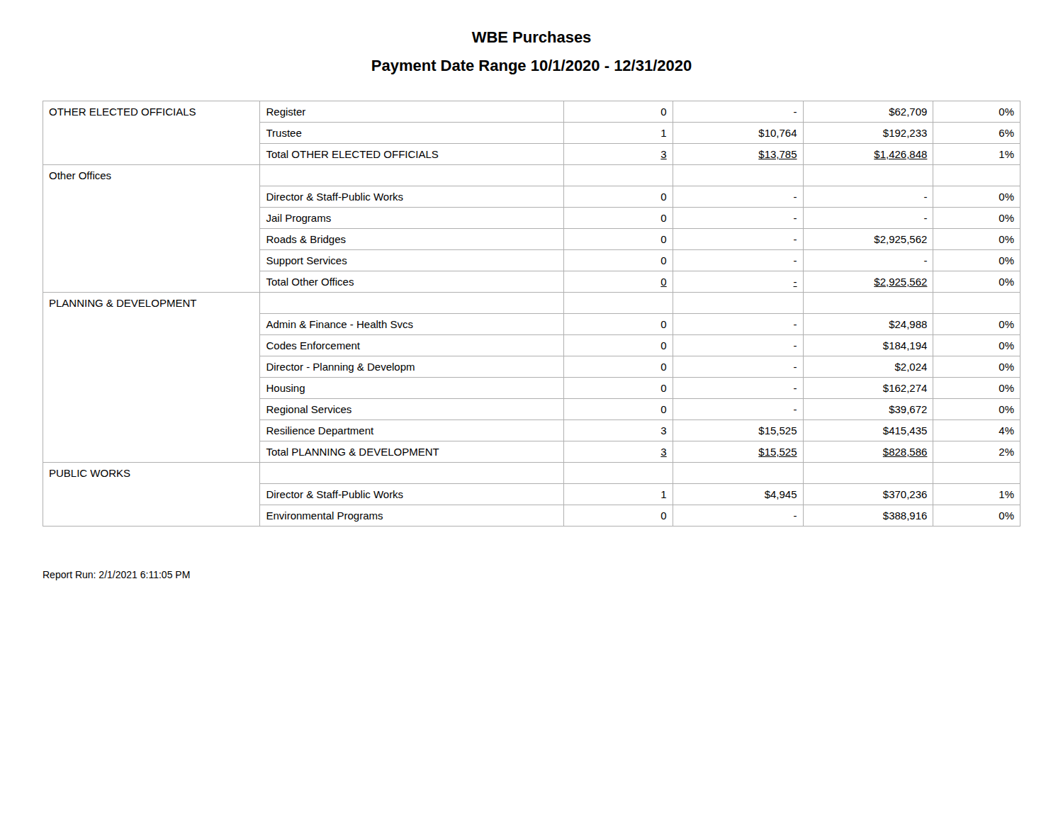WBE Purchases
Payment Date Range 10/1/2020 - 12/31/2020
| OTHER ELECTED OFFICIALS | Register | 0 | - | $62,709 | 0% |
| Trustee | 1 | $10,764 | $192,233 | 6% |
| Total OTHER ELECTED OFFICIALS | 3 | $13,785 | $1,426,848 | 1% |
| Other Offices | | | | | |
| Director & Staff-Public Works | 0 | - | - | 0% |
| Jail Programs | 0 | - | - | 0% |
| Roads & Bridges | 0 | - | $2,925,562 | 0% |
| Support Services | 0 | - | - | 0% |
| Total Other Offices | 0 | - | $2,925,562 | 0% |
| PLANNING & DEVELOPMENT | | | | | |
| Admin & Finance - Health Svcs | 0 | - | $24,988 | 0% |
| Codes Enforcement | 0 | - | $184,194 | 0% |
| Director - Planning & Developm | 0 | - | $2,024 | 0% |
| Housing | 0 | - | $162,274 | 0% |
| Regional Services | 0 | - | $39,672 | 0% |
| Resilience Department | 3 | $15,525 | $415,435 | 4% |
| Total PLANNING & DEVELOPMENT | 3 | $15,525 | $828,586 | 2% |
| PUBLIC WORKS | | | | | |
| Director & Staff-Public Works | 1 | $4,945 | $370,236 | 1% |
| Environmental Programs | 0 | - | $388,916 | 0% |
Report Run: 2/1/2021 6:11:05 PM